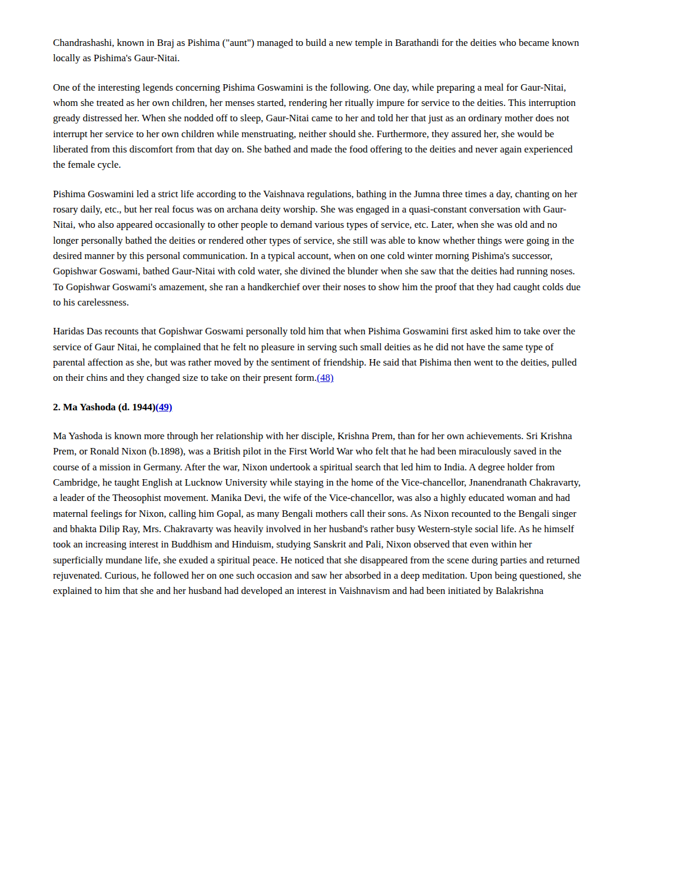Chandrashashi, known in Braj as Pishima ("aunt") managed to build a new temple in Barathandi for the deities who became known locally as Pishima's Gaur-Nitai.
One of the interesting legends concerning Pishima Goswamini is the following. One day, while preparing a meal for Gaur-Nitai, whom she treated as her own children, her menses started, rendering her ritually impure for service to the deities. This interruption gready distressed her. When she nodded off to sleep, Gaur-Nitai came to her and told her that just as an ordinary mother does not interrupt her service to her own children while menstruating, neither should she. Furthermore, they assured her, she would be liberated from this discomfort from that day on. She bathed and made the food offering to the deities and never again experienced the female cycle.
Pishima Goswamini led a strict life according to the Vaishnava regulations, bathing in the Jumna three times a day, chanting on her rosary daily, etc., but her real focus was on archana deity worship. She was engaged in a quasi-constant conversation with Gaur-Nitai, who also appeared occasionally to other people to demand various types of service, etc. Later, when she was old and no longer personally bathed the deities or rendered other types of service, she still was able to know whether things were going in the desired manner by this personal communication. In a typical account, when on one cold winter morning Pishima's successor, Gopishwar Goswami, bathed Gaur-Nitai with cold water, she divined the blunder when she saw that the deities had running noses. To Gopishwar Goswami's amazement, she ran a handkerchief over their noses to show him the proof that they had caught colds due to his carelessness.
Haridas Das recounts that Gopishwar Goswami personally told him that when Pishima Goswamini first asked him to take over the service of Gaur Nitai, he complained that he felt no pleasure in serving such small deities as he did not have the same type of parental affection as she, but was rather moved by the sentiment of friendship. He said that Pishima then went to the deities, pulled on their chins and they changed size to take on their present form.(48)
2. Ma Yashoda (d. 1944)(49)
Ma Yashoda is known more through her relationship with her disciple, Krishna Prem, than for her own achievements. Sri Krishna Prem, or Ronald Nixon (b.1898), was a British pilot in the First World War who felt that he had been miraculously saved in the course of a mission in Germany. After the war, Nixon undertook a spiritual search that led him to India. A degree holder from Cambridge, he taught English at Lucknow University while staying in the home of the Vice-chancellor, Jnanendranath Chakravarty, a leader of the Theosophist movement. Manika Devi, the wife of the Vice-chancellor, was also a highly educated woman and had maternal feelings for Nixon, calling him Gopal, as many Bengali mothers call their sons. As Nixon recounted to the Bengali singer and bhakta Dilip Ray, Mrs. Chakravarty was heavily involved in her husband's rather busy Western-style social life. As he himself took an increasing interest in Buddhism and Hinduism, studying Sanskrit and Pali, Nixon observed that even within her superficially mundane life, she exuded a spiritual peace. He noticed that she disappeared from the scene during parties and returned rejuvenated. Curious, he followed her on one such occasion and saw her absorbed in a deep meditation. Upon being questioned, she explained to him that she and her husband had developed an interest in Vaishnavism and had been initiated by Balakrishna